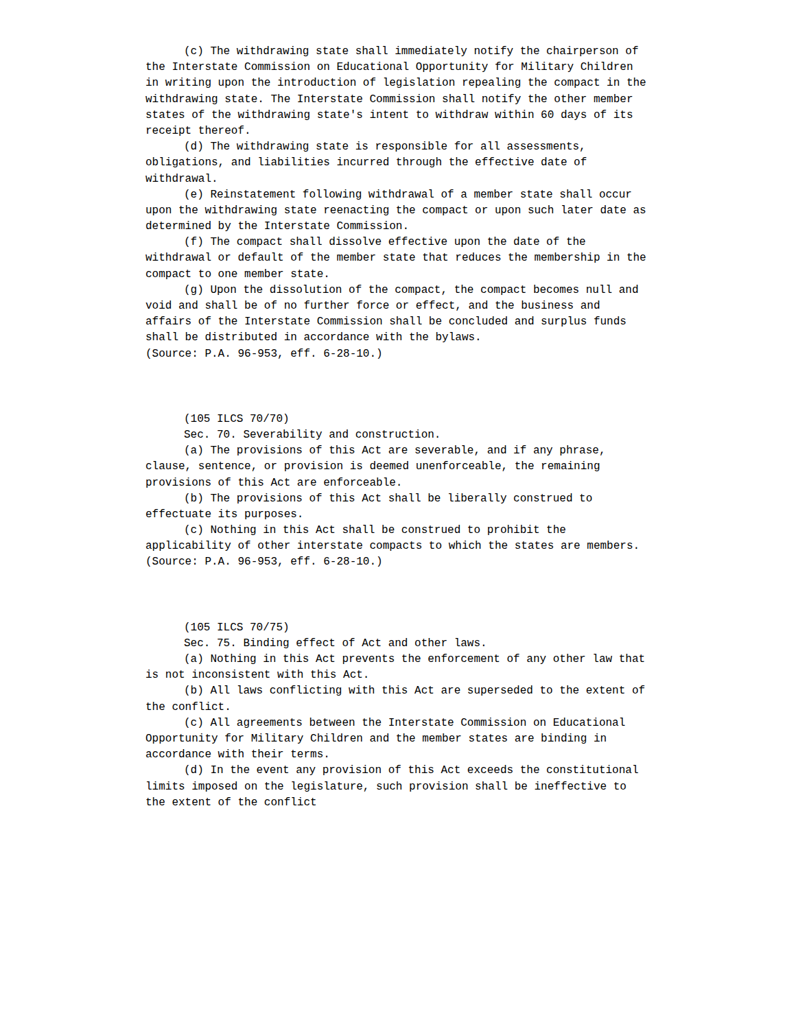(c) The withdrawing state shall immediately notify the chairperson of the Interstate Commission on Educational Opportunity for Military Children in writing upon the introduction of legislation repealing the compact in the withdrawing state. The Interstate Commission shall notify the other member states of the withdrawing state's intent to withdraw within 60 days of its receipt thereof.
(d) The withdrawing state is responsible for all assessments, obligations, and liabilities incurred through the effective date of withdrawal.
(e) Reinstatement following withdrawal of a member state shall occur upon the withdrawing state reenacting the compact or upon such later date as determined by the Interstate Commission.
(f) The compact shall dissolve effective upon the date of the withdrawal or default of the member state that reduces the membership in the compact to one member state.
(g) Upon the dissolution of the compact, the compact becomes null and void and shall be of no further force or effect, and the business and affairs of the Interstate Commission shall be concluded and surplus funds shall be distributed in accordance with the bylaws.
(Source: P.A. 96-953, eff. 6-28-10.)
(105 ILCS 70/70)
Sec. 70. Severability and construction.
(a) The provisions of this Act are severable, and if any phrase, clause, sentence, or provision is deemed unenforceable, the remaining provisions of this Act are enforceable.
(b) The provisions of this Act shall be liberally construed to effectuate its purposes.
(c) Nothing in this Act shall be construed to prohibit the applicability of other interstate compacts to which the states are members.
(Source: P.A. 96-953, eff. 6-28-10.)
(105 ILCS 70/75)
Sec. 75. Binding effect of Act and other laws.
(a) Nothing in this Act prevents the enforcement of any other law that is not inconsistent with this Act.
(b) All laws conflicting with this Act are superseded to the extent of the conflict.
(c) All agreements between the Interstate Commission on Educational Opportunity for Military Children and the member states are binding in accordance with their terms.
(d) In the event any provision of this Act exceeds the constitutional limits imposed on the legislature, such provision shall be ineffective to the extent of the conflict